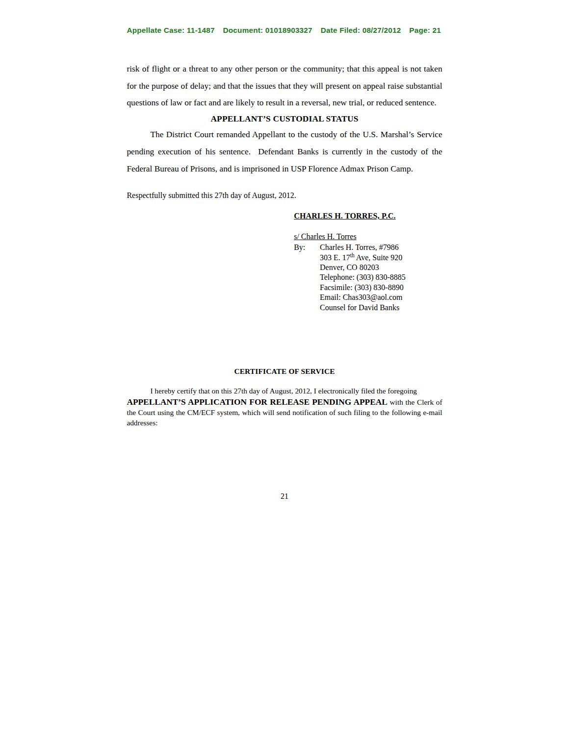Appellate Case: 11-1487 Document: 01018903327 Date Filed: 08/27/2012 Page: 21
risk of flight or a threat to any other person or the community; that this appeal is not taken for the purpose of delay; and that the issues that they will present on appeal raise substantial questions of law or fact and are likely to result in a reversal, new trial, or reduced sentence.
APPELLANT’S CUSTODIAL STATUS
The District Court remanded Appellant to the custody of the U.S. Marshal’s Service pending execution of his sentence. Defendant Banks is currently in the custody of the Federal Bureau of Prisons, and is imprisoned in USP Florence Admax Prison Camp.
Respectfully submitted this 27th day of August, 2012.
CHARLES H. TORRES, P.C.
s/ Charles H. Torres
By:
Charles H. Torres, #7986
303 E. 17th Ave, Suite 920
Denver, CO 80203
Telephone: (303) 830-8885
Facsimile: (303) 830-8890
Email: Chas303@aol.com
Counsel for David Banks
CERTIFICATE OF SERVICE
I hereby certify that on this 27th day of August, 2012, I electronically filed the foregoing APPELLANT’S APPLICATION FOR RELEASE PENDING APPEAL with the Clerk of the Court using the CM/ECF system, which will send notification of such filing to the following e-mail addresses:
21